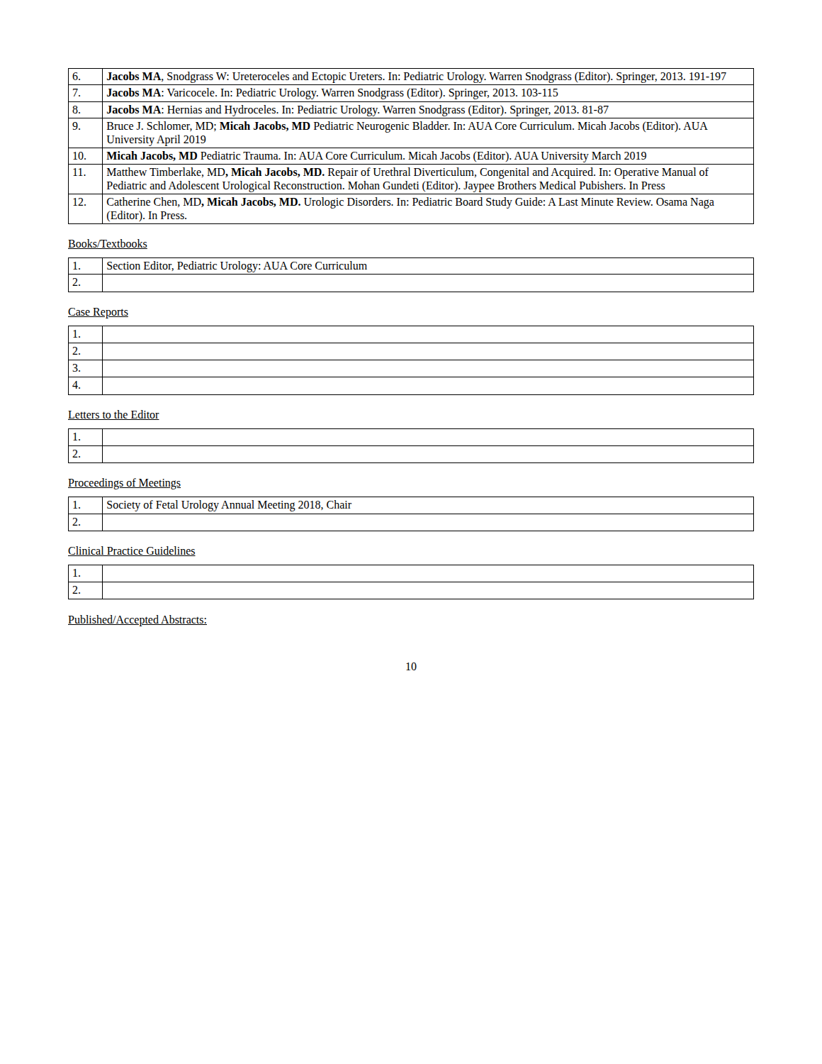| 6. | Jacobs MA , Snodgrass W: Ureteroceles and Ectopic Ureters. In: Pediatric Urology. Warren Snodgrass (Editor). Springer, 2013. 191-197 |
| 7. | Jacobs MA : Varicocele. In: Pediatric Urology. Warren Snodgrass (Editor). Springer, 2013. 103-115 |
| 8. | Jacobs MA : Hernias and Hydroceles. In: Pediatric Urology. Warren Snodgrass (Editor). Springer, 2013. 81-87 |
| 9. | Bruce J. Schlomer, MD; Micah Jacobs, MD Pediatric Neurogenic Bladder. In: AUA Core Curriculum. Micah Jacobs (Editor). AUA University April 2019 |
| 10. | Micah Jacobs, MD Pediatric Trauma. In: AUA Core Curriculum. Micah Jacobs (Editor). AUA University March 2019 |
| 11. | Matthew Timberlake, MD , Micah Jacobs, MD. Repair of Urethral Diverticulum, Congenital and Acquired. In: Operative Manual of Pediatric and Adolescent Urological Reconstruction. Mohan Gundeti (Editor). Jaypee Brothers Medical Pubishers. In Press |
| 12. | Catherine Chen, MD , Micah Jacobs, MD. Urologic Disorders. In: Pediatric Board Study Guide: A Last Minute Review. Osama Naga (Editor). In Press. |
Books/Textbooks
| 1. | Section Editor, Pediatric Urology: AUA Core Curriculum |
| 2. | |
Case Reports
| 1. | |
| 2. | |
| 3. | |
| 4. | |
Letters to the Editor
| 1. | |
| 2. | |
Proceedings of Meetings
| 1. | Society of Fetal Urology Annual Meeting 2018, Chair |
| 2. | |
Clinical Practice Guidelines
| 1. | |
| 2. | |
Published/Accepted Abstracts:
10